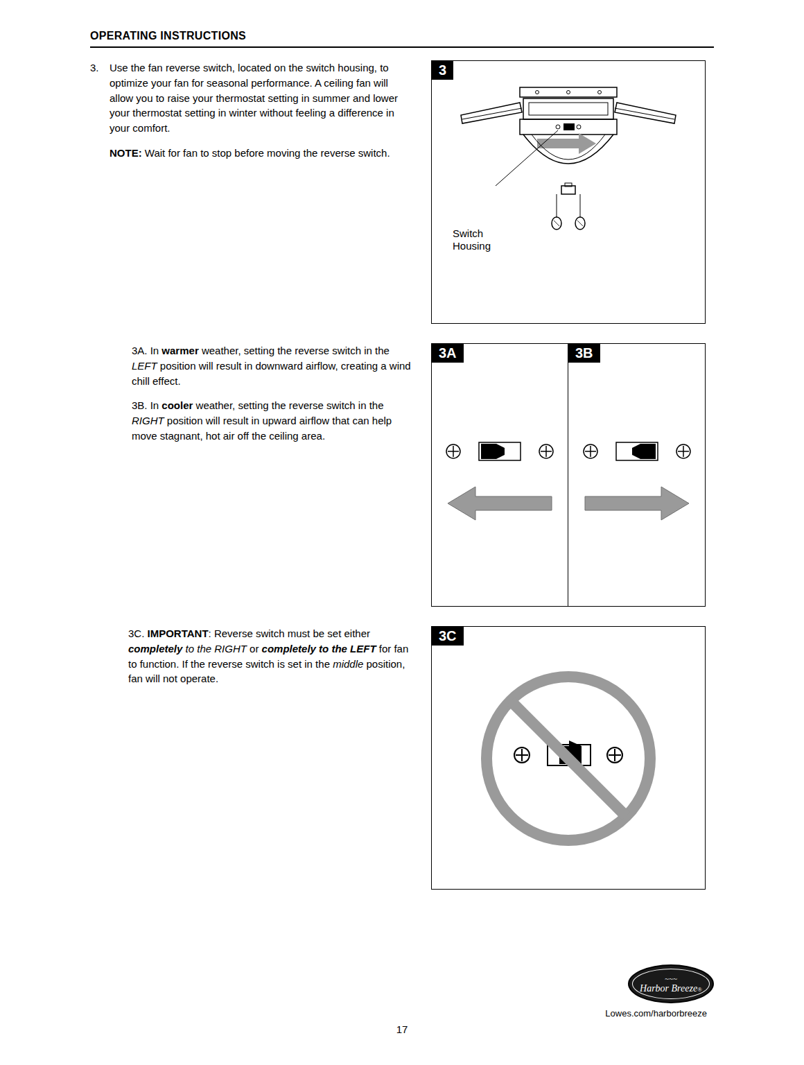OPERATING INSTRUCTIONS
3.
Use the fan reverse switch, located on the switch housing, to optimize your fan for seasonal performance. A ceiling fan will allow you to raise your thermostat setting in summer and lower your thermostat setting in winter without feeling a difference in your comfort.
NOTE: Wait for fan to stop before moving the reverse switch.
3
Switch
Housing
3A. In warmer weather, setting the reverse switch in the LEFT position will result in downward airflow, creating a wind chill effect.
3B. In cooler weather, setting the reverse switch in the RIGHT position will result in upward airflow that can help move stagnant, hot air off the ceiling area.
3A
3B
3C. IMPORTANT: Reverse switch must be set either completely to the RIGHT or completely to the LEFT for fan to function. If the reverse switch is set in the middle position, fan will not operate.
3C
~~~
Harbor Breeze®
Lowes.com/harborbreeze
17